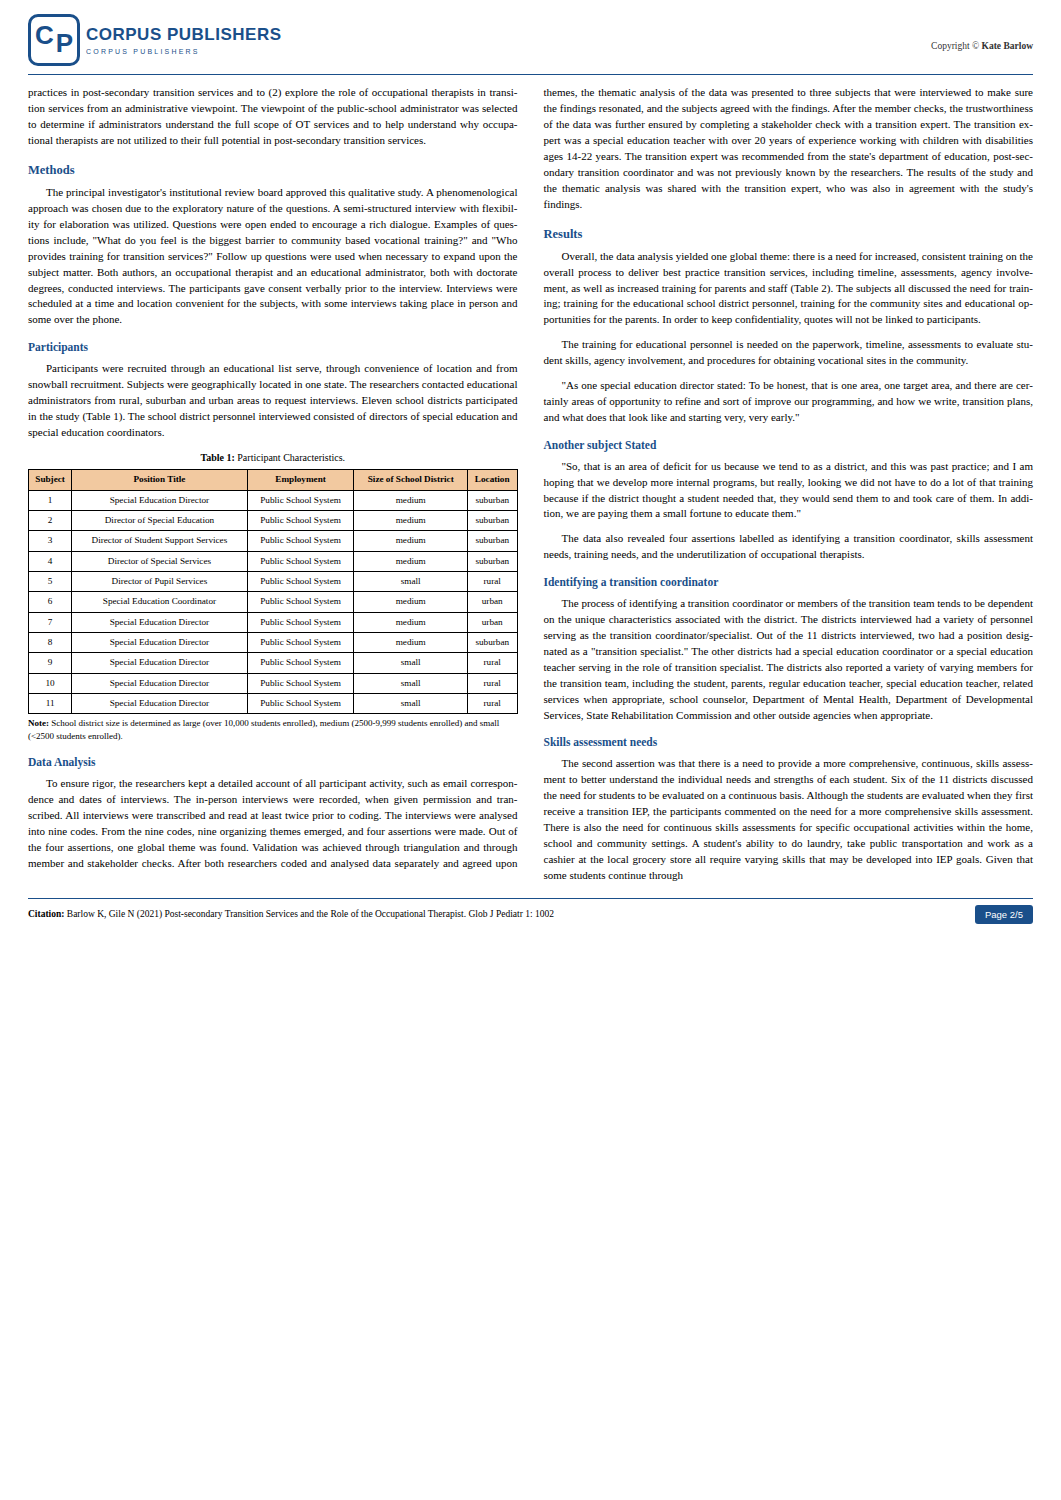CORPUS PUBLISHERSCORPUS PUBLISHERS
Copyright © Kate Barlow
practices in post-secondary transition services and to (2) explore the role of occupational therapists in transition services from an administrative viewpoint. The viewpoint of the public-school administrator was selected to determine if administrators understand the full scope of OT services and to help understand why occupational therapists are not utilized to their full potential in post-secondary transition services.
Methods
The principal investigator's institutional review board approved this qualitative study. A phenomenological approach was chosen due to the exploratory nature of the questions. A semi-structured interview with flexibility for elaboration was utilized. Questions were open ended to encourage a rich dialogue. Examples of questions include, "What do you feel is the biggest barrier to community based vocational training?" and "Who provides training for transition services?" Follow up questions were used when necessary to expand upon the subject matter. Both authors, an occupational therapist and an educational administrator, both with doctorate degrees, conducted interviews. The participants gave consent verbally prior to the interview. Interviews were scheduled at a time and location convenient for the subjects, with some interviews taking place in person and some over the phone.
Participants
Participants were recruited through an educational list serve, through convenience of location and from snowball recruitment. Subjects were geographically located in one state. The researchers contacted educational administrators from rural, suburban and urban areas to request interviews. Eleven school districts participated in the study (Table 1). The school district personnel interviewed consisted of directors of special education and special education coordinators.
Table 1: Participant Characteristics.
| Subject | Position Title | Employment | Size of School District | Location |
| --- | --- | --- | --- | --- |
| 1 | Special Education Director | Public School System | medium | suburban |
| 2 | Director of Special Education | Public School System | medium | suburban |
| 3 | Director of Student Support Services | Public School System | medium | suburban |
| 4 | Director of Special Services | Public School System | medium | suburban |
| 5 | Director of Pupil Services | Public School System | small | rural |
| 6 | Special Education Coordinator | Public School System | medium | urban |
| 7 | Special Education Director | Public School System | medium | urban |
| 8 | Special Education Director | Public School System | medium | suburban |
| 9 | Special Education Director | Public School System | small | rural |
| 10 | Special Education Director | Public School System | small | rural |
| 11 | Special Education Director | Public School System | small | rural |
Note: School district size is determined as large (over 10,000 students enrolled), medium (2500-9,999 students enrolled) and small (<2500 students enrolled).
Data Analysis
To ensure rigor, the researchers kept a detailed account of all participant activity, such as email correspondence and dates of interviews. The in-person interviews were recorded, when given permission and transcribed. All interviews were transcribed and read at least twice prior to coding. The interviews were analysed into nine codes. From the nine codes, nine organizing themes emerged, and four assertions were made. Out of the four assertions, one global theme was found. Validation was achieved through triangulation and through member and stakeholder checks. After both researchers coded and analysed data separately and agreed upon themes, the thematic analysis of the data was presented to three subjects that were interviewed to make sure the findings resonated, and the subjects agreed with the findings. After the member checks, the trustworthiness of the data was further ensured by completing a stakeholder check with a transition expert. The transition expert was a special education teacher with over 20 years of experience working with children with disabilities ages 14-22 years. The transition expert was recommended from the state's department of education, post-secondary transition coordinator and was not previously known by the researchers. The results of the study and the thematic analysis was shared with the transition expert, who was also in agreement with the study's findings.
Results
Overall, the data analysis yielded one global theme: there is a need for increased, consistent training on the overall process to deliver best practice transition services, including timeline, assessments, agency involvement, as well as increased training for parents and staff (Table 2). The subjects all discussed the need for training; training for the educational school district personnel, training for the community sites and educational opportunities for the parents. In order to keep confidentiality, quotes will not be linked to participants.
The training for educational personnel is needed on the paperwork, timeline, assessments to evaluate student skills, agency involvement, and procedures for obtaining vocational sites in the community.
"As one special education director stated: To be honest, that is one area, one target area, and there are certainly areas of opportunity to refine and sort of improve our programming, and how we write, transition plans, and what does that look like and starting very, very early."
Another subject Stated
"So, that is an area of deficit for us because we tend to as a district, and this was past practice; and I am hoping that we develop more internal programs, but really, looking we did not have to do a lot of that training because if the district thought a student needed that, they would send them to and took care of them. In addition, we are paying them a small fortune to educate them."
The data also revealed four assertions labelled as identifying a transition coordinator, skills assessment needs, training needs, and the underutilization of occupational therapists.
Identifying a transition coordinator
The process of identifying a transition coordinator or members of the transition team tends to be dependent on the unique characteristics associated with the district. The districts interviewed had a variety of personnel serving as the transition coordinator/specialist. Out of the 11 districts interviewed, two had a position designated as a "transition specialist." The other districts had a special education coordinator or a special education teacher serving in the role of transition specialist. The districts also reported a variety of varying members for the transition team, including the student, parents, regular education teacher, special education teacher, related services when appropriate, school counselor, Department of Mental Health, Department of Developmental Services, State Rehabilitation Commission and other outside agencies when appropriate.
Skills assessment needs
The second assertion was that there is a need to provide a more comprehensive, continuous, skills assessment to better understand the individual needs and strengths of each student. Six of the 11 districts discussed the need for students to be evaluated on a continuous basis. Although the students are evaluated when they first receive a transition IEP, the participants commented on the need for a more comprehensive skills assessment. There is also the need for continuous skills assessments for specific occupational activities within the home, school and community settings. A student's ability to do laundry, take public transportation and work as a cashier at the local grocery store all require varying skills that may be developed into IEP goals. Given that some students continue through
Citation: Barlow K, Gile N (2021) Post-secondary Transition Services and the Role of the Occupational Therapist. Glob J Pediatr 1: 1002
Page 2/5